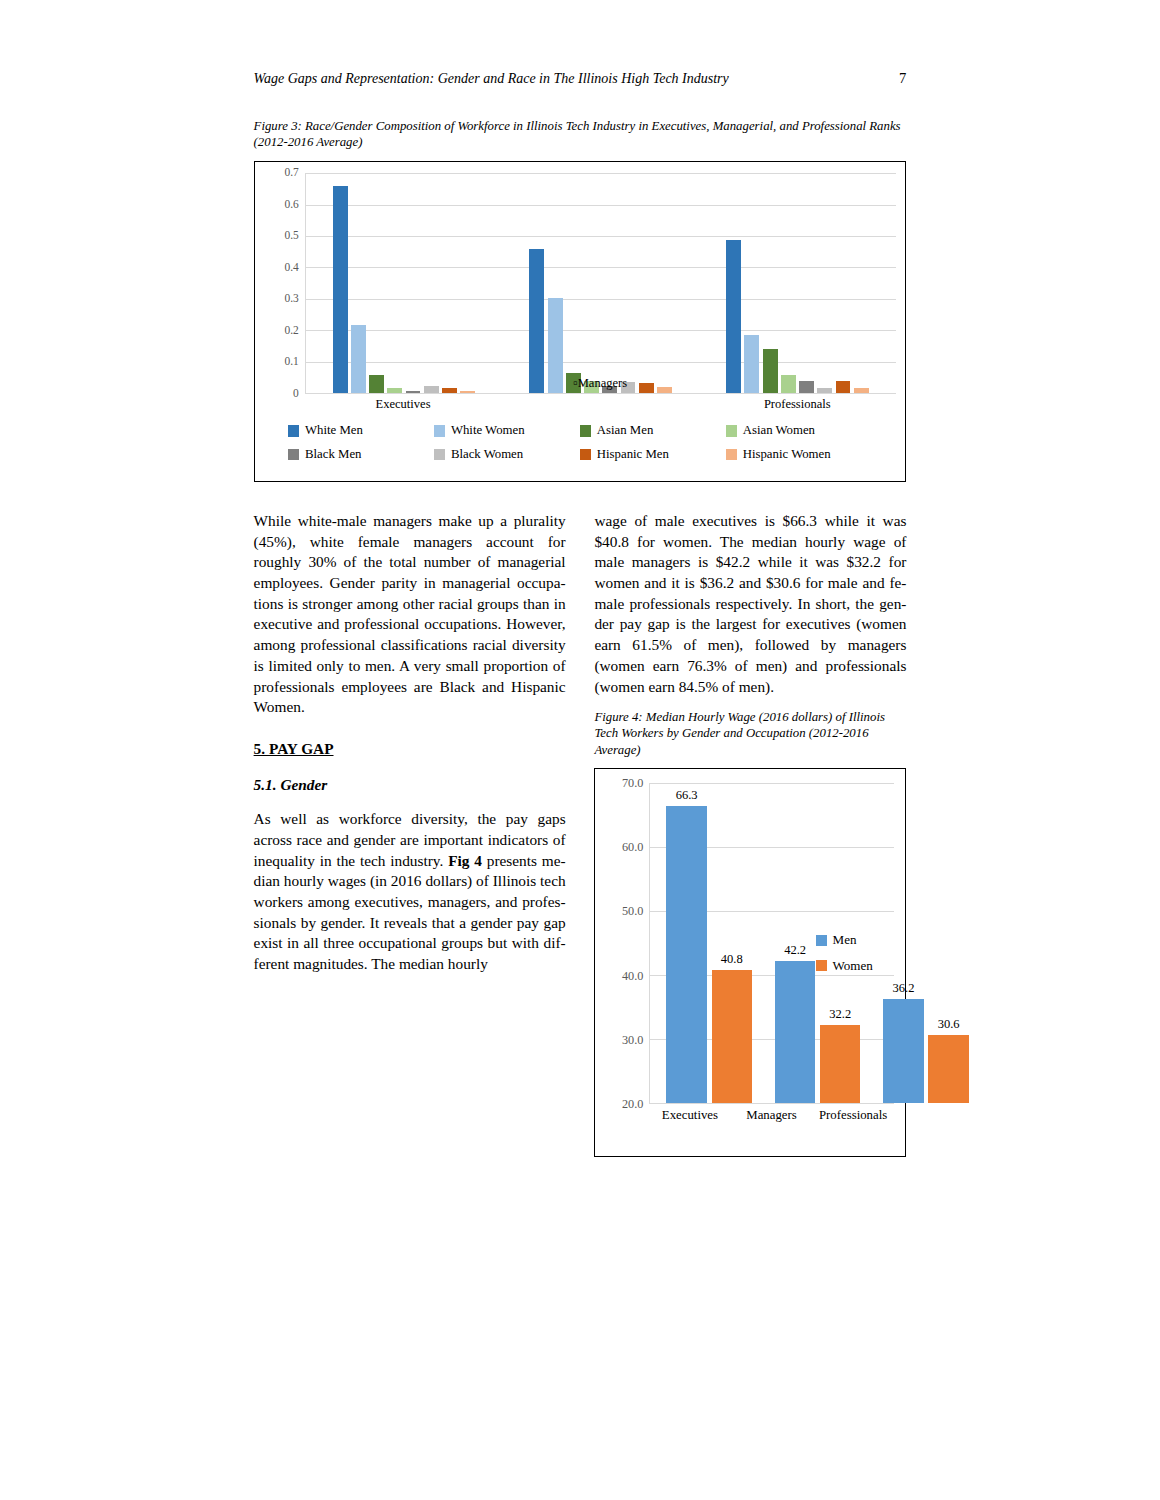Wage Gaps and Representation: Gender and Race in The Illinois High Tech Industry
7
Figure 3: Race/Gender Composition of Workforce in Illinois Tech Industry in Executives, Managerial, and Professional Ranks (2012-2016 Average)
0.7 0.6 0.5 0.4 0.3 0.2 0.1 0
Executives
▫Managers
Professionals
White Men
White Women
Asian Men
Asian Women
Black Men
Black Women
Hispanic Men
Hispanic Women
While white-male managers make up a plurality (45%), white female managers account for roughly 30% of the total number of managerial employees. Gender parity in managerial occupations is stronger among other racial groups than in executive and professional occupations. However, among professional classifications racial diversity is limited only to men. A very small proportion of professionals employees are Black and Hispanic Women.
5. PAY GAP
5.1. Gender
As well as workforce diversity, the pay gaps across race and gender are important indicators of inequality in the tech industry. Fig 4 presents median hourly wages (in 2016 dollars) of Illinois tech workers among executives, managers, and professionals by gender. It reveals that a gender pay gap exist in all three occupational groups but with different magnitudes. The median hourly
wage of male executives is $66.3 while it was $40.8 for women. The median hourly wage of male managers is $42.2 while it was $32.2 for women and it is $36.2 and $30.6 for male and female professionals respectively. In short, the gender pay gap is the largest for executives (women earn 61.5% of men), followed by managers (women earn 76.3% of men) and professionals (women earn 84.5% of men).
Figure 4: Median Hourly Wage (2016 dollars) of Illinois Tech Workers by Gender and Occupation (2012-2016 Average)
70.0 60.0 50.0 40.0 30.0 20.0
66.3
40.8
42.2
32.2
36.2
30.6
Executives
Managers
Professionals
Men
Women